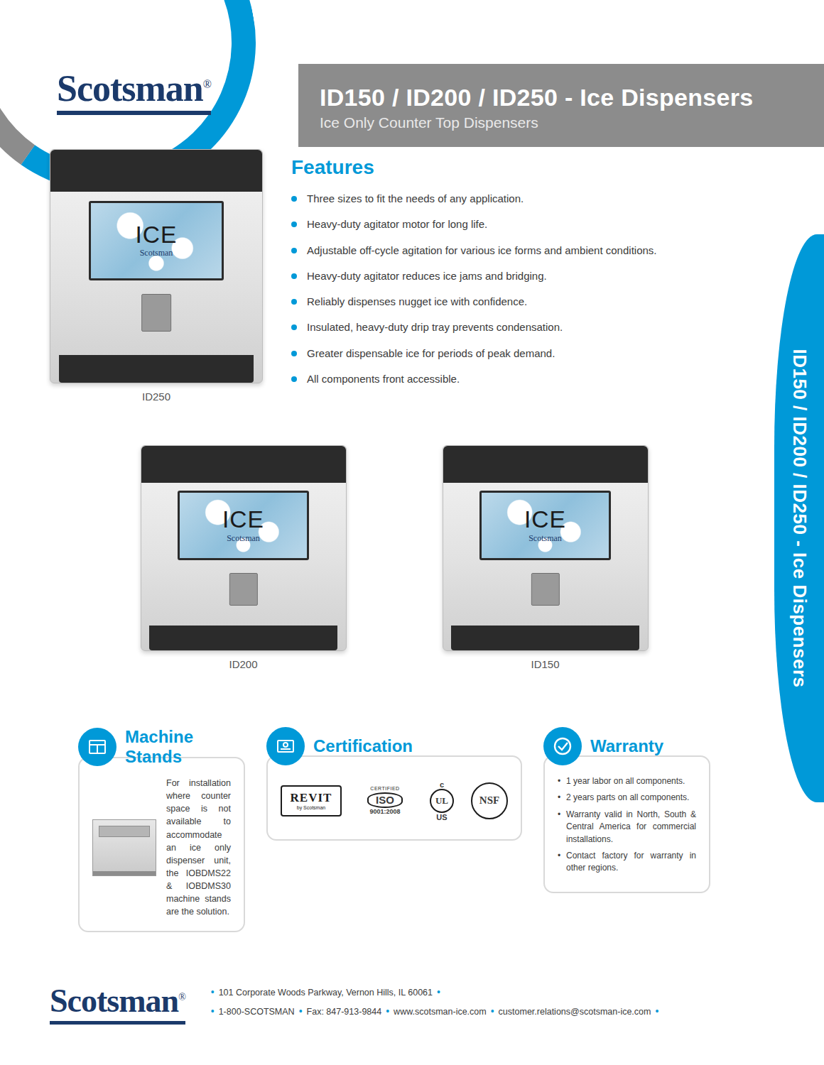Scotsman®
ID150 / ID200 / ID250 - Ice Dispensers
Ice Only Counter Top Dispensers
ID150 / ID200 / ID250 - Ice Dispensers
ICE
Scotsman
ID250
Features
Three sizes to fit the needs of any application.
Heavy-duty agitator motor for long life.
Adjustable off-cycle agitation for various ice forms and ambient conditions.
Heavy-duty agitator reduces ice jams and bridging.
Reliably dispenses nugget ice with confidence.
Insulated, heavy-duty drip tray prevents condensation.
Greater dispensable ice for periods of peak demand.
All components front accessible.
ICE
Scotsman
ID200
ICE
Scotsman
ID150
Machine Stands
For installation where counter space is not available to accommodate an ice only dispenser unit, the IOBDMS22 & IOBDMS30 machine stands are the solution.
Certification
REVIT
by Scotsman
CERTIFIED
ISO
9001:2008
c
UL
US
NSF
Warranty
1 year labor on all components.
2 years parts on all components.
Warranty valid in North, South & Central America for commercial installations.
Contact factory for warranty in other regions.
Scotsman®
•101 Corporate Woods Parkway, Vernon Hills, IL 60061•
•1-800-SCOTSMAN•Fax: 847-913-9844•www.scotsman-ice.com•customer.relations@scotsman-ice.com•